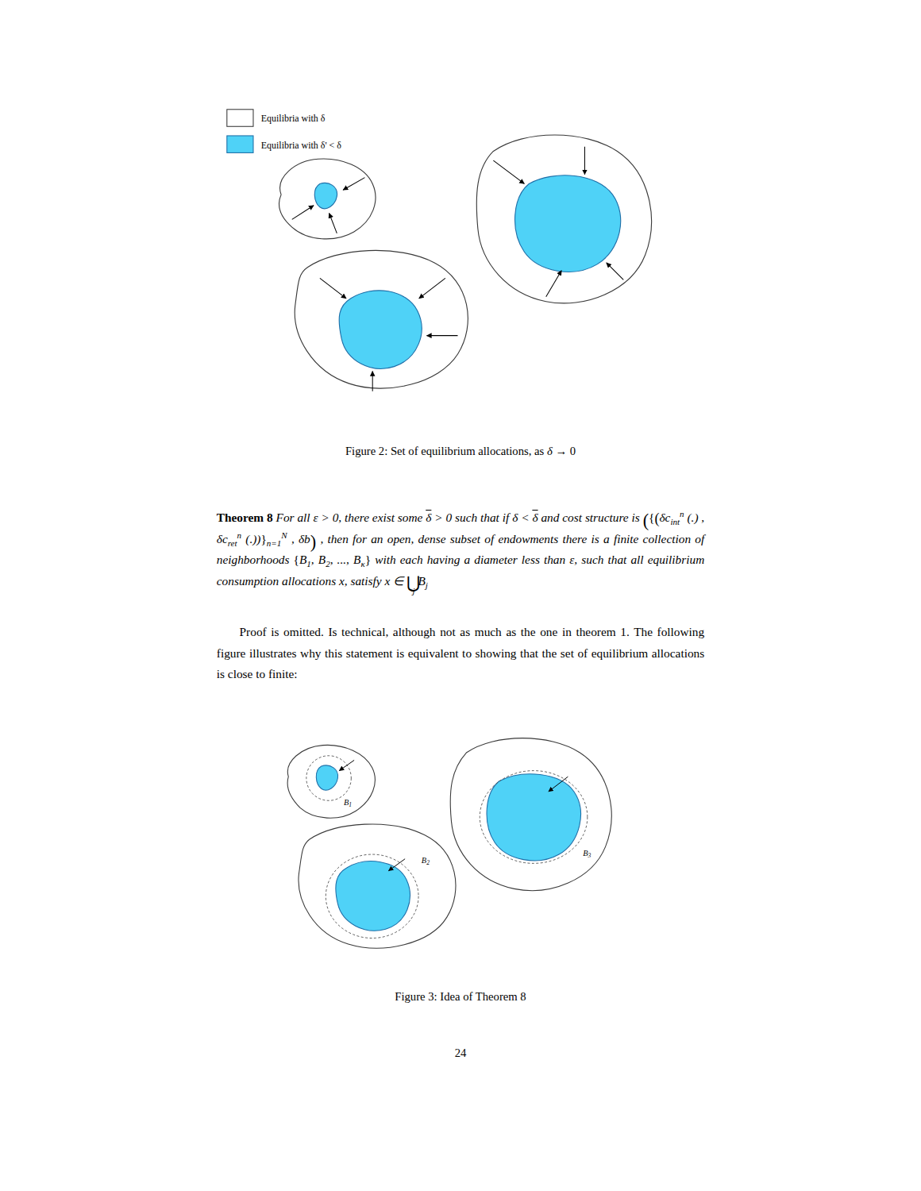Equilibria with δ Equilibria with δ' < δ
Figure 2: Set of equilibrium allocations, as δ → 0
Theorem 8 For all ε > 0, there exist some δ > 0 such that if δ < δ and cost structure is ({(δcintn (.) , δcretn (.))}n=1N , δb) , then for an open, dense subset of endowments there is a finite collection of neighborhoods {B1, B2, ..., Bκ} with each having a diameter less than ε, such that all equilibrium consumption allocations x, satisfy x ∈ ⋃j Bj
Proof is omitted. Is technical, although not as much as the one in theorem 1. The following figure illustrates why this statement is equivalent to showing that the set of equilibrium allocations is close to finite:
B1 B3 B2
Figure 3: Idea of Theorem 8
24